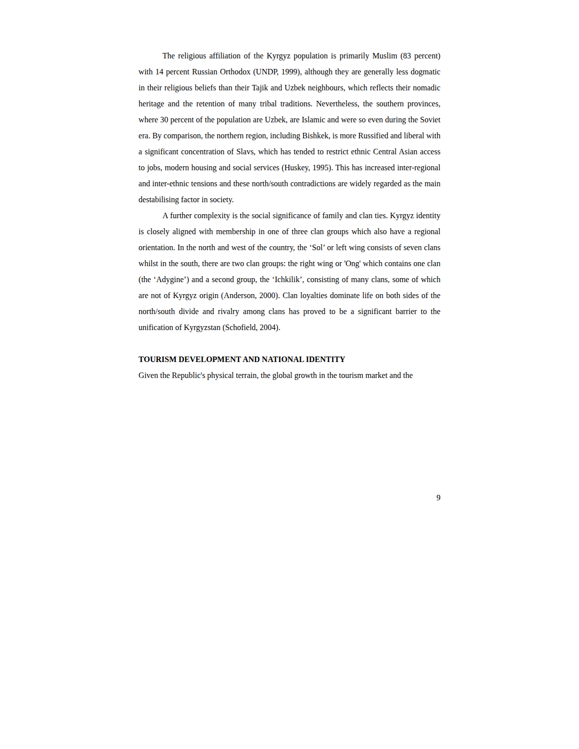The religious affiliation of the Kyrgyz population is primarily Muslim (83 percent) with 14 percent Russian Orthodox (UNDP, 1999), although they are generally less dogmatic in their religious beliefs than their Tajik and Uzbek neighbours, which reflects their nomadic heritage and the retention of many tribal traditions. Nevertheless, the southern provinces, where 30 percent of the population are Uzbek, are Islamic and were so even during the Soviet era. By comparison, the northern region, including Bishkek, is more Russified and liberal with a significant concentration of Slavs, which has tended to restrict ethnic Central Asian access to jobs, modern housing and social services (Huskey, 1995). This has increased inter-regional and inter-ethnic tensions and these north/south contradictions are widely regarded as the main destabilising factor in society.
A further complexity is the social significance of family and clan ties. Kyrgyz identity is closely aligned with membership in one of three clan groups which also have a regional orientation. In the north and west of the country, the ‘Sol’ or left wing consists of seven clans whilst in the south, there are two clan groups: the right wing or 'Ong' which contains one clan (the ‘Adygine’) and a second group, the ‘Ichkilik’, consisting of many clans, some of which are not of Kyrgyz origin (Anderson, 2000). Clan loyalties dominate life on both sides of the north/south divide and rivalry among clans has proved to be a significant barrier to the unification of Kyrgyzstan (Schofield, 2004).
Tourism Development and National Identity
Given the Republic's physical terrain, the global growth in the tourism market and the
9